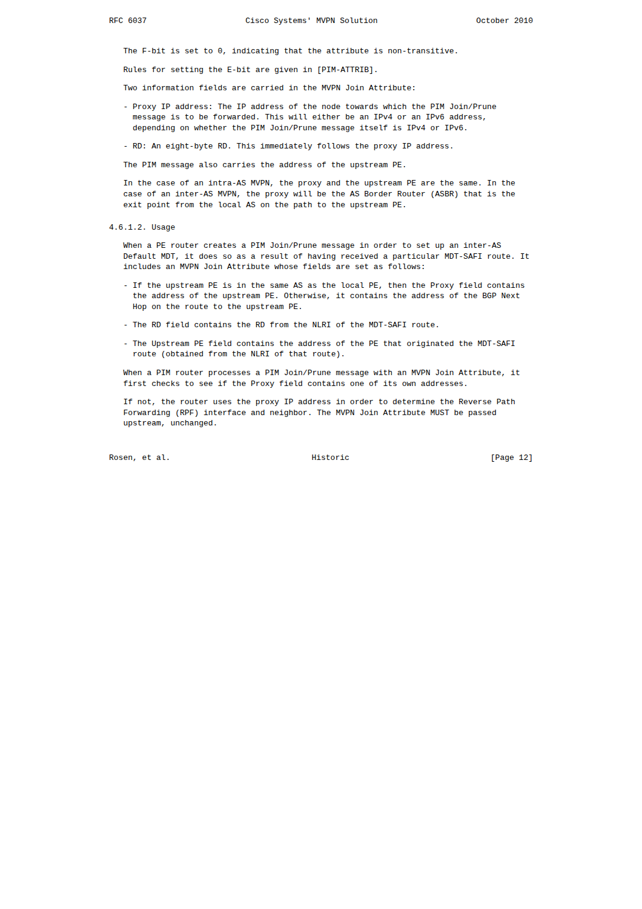RFC 6037 Cisco Systems' MVPN Solution October 2010
The F-bit is set to 0, indicating that the attribute is non-transitive.
Rules for setting the E-bit are given in [PIM-ATTRIB].
Two information fields are carried in the MVPN Join Attribute:
Proxy IP address: The IP address of the node towards which the PIM Join/Prune message is to be forwarded. This will either be an IPv4 or an IPv6 address, depending on whether the PIM Join/Prune message itself is IPv4 or IPv6.
RD: An eight-byte RD. This immediately follows the proxy IP address.
The PIM message also carries the address of the upstream PE.
In the case of an intra-AS MVPN, the proxy and the upstream PE are the same. In the case of an inter-AS MVPN, the proxy will be the AS Border Router (ASBR) that is the exit point from the local AS on the path to the upstream PE.
4.6.1.2. Usage
When a PE router creates a PIM Join/Prune message in order to set up an inter-AS Default MDT, it does so as a result of having received a particular MDT-SAFI route. It includes an MVPN Join Attribute whose fields are set as follows:
If the upstream PE is in the same AS as the local PE, then the Proxy field contains the address of the upstream PE. Otherwise, it contains the address of the BGP Next Hop on the route to the upstream PE.
The RD field contains the RD from the NLRI of the MDT-SAFI route.
The Upstream PE field contains the address of the PE that originated the MDT-SAFI route (obtained from the NLRI of that route).
When a PIM router processes a PIM Join/Prune message with an MVPN Join Attribute, it first checks to see if the Proxy field contains one of its own addresses.
If not, the router uses the proxy IP address in order to determine the Reverse Path Forwarding (RPF) interface and neighbor. The MVPN Join Attribute MUST be passed upstream, unchanged.
Rosen, et al. Historic [Page 12]